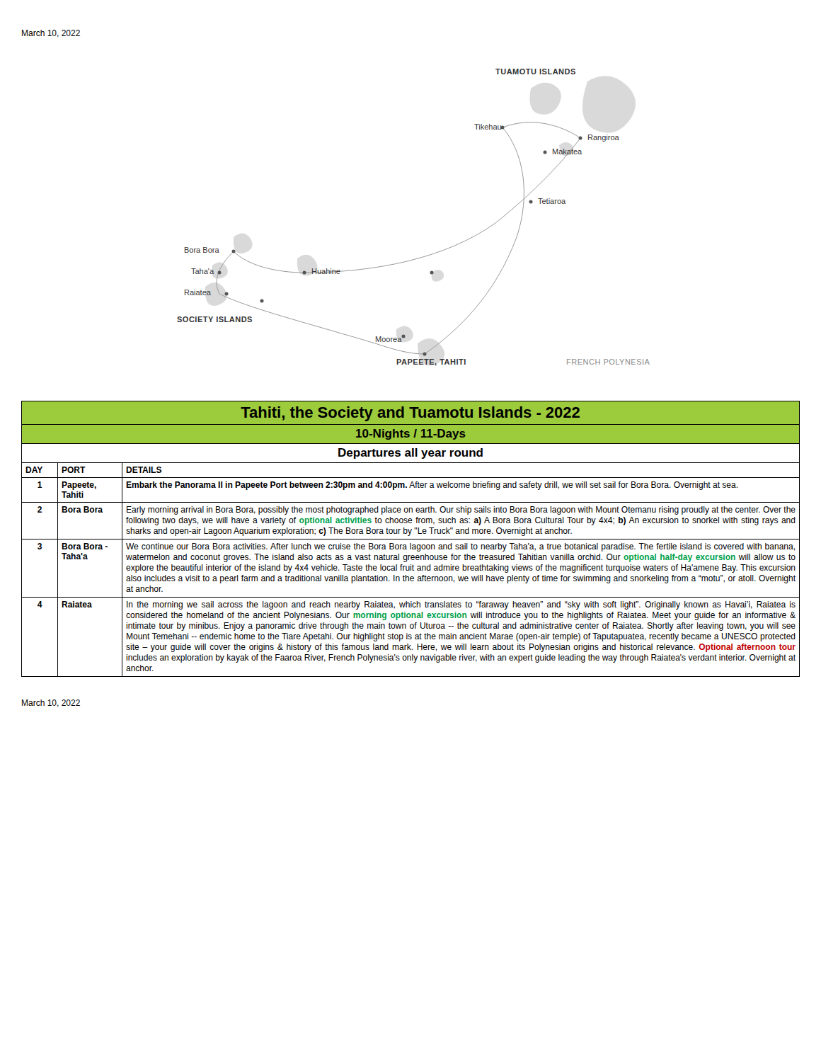March 10, 2022
TUAMOTU ISLANDS
Tikehau
Rangiroa
Makatea
Tetiaroa
Bora Bora
Taha'a
Raiatea
Huahine
SOCIETY ISLANDS
Moorea
PAPEETE, TAHITI
FRENCH POLYNESIA
| Tahiti, the Society and Tuamotu Islands - 2022 |
| 10-Nights / 11-Days |
| Departures all year round |
| DAY | PORT | DETAILS |
| 1 | Papeete, Tahiti | Embark the Panorama II in Papeete Port between 2:30pm and 4:00pm. After a welcome briefing and safety drill, we will set sail for Bora Bora. Overnight at sea. |
| 2 | Bora Bora | Early morning arrival in Bora Bora, possibly the most photographed place on earth. Our ship sails into Bora Bora lagoon with Mount Otemanu rising proudly at the center. Over the following two days, we will have a variety of optional activities to choose from, such as: a) A Bora Bora Cultural Tour by 4x4; b) An excursion to snorkel with sting rays and sharks and open-air Lagoon Aquarium exploration; c) The Bora Bora tour by "Le Truck" and more. Overnight at anchor. |
| 3 | Bora Bora - Taha'a | We continue our Bora Bora activities. After lunch we cruise the Bora Bora lagoon and sail to nearby Taha'a, a true botanical paradise. The fertile island is covered with banana, watermelon and coconut groves. The island also acts as a vast natural greenhouse for the treasured Tahitian vanilla orchid. Our optional half-day excursion will allow us to explore the beautiful interior of the island by 4x4 vehicle. Taste the local fruit and admire breathtaking views of the magnificent turquoise waters of Ha'amene Bay. This excursion also includes a visit to a pearl farm and a traditional vanilla plantation. In the afternoon, we will have plenty of time for swimming and snorkeling from a “motu”, or atoll. Overnight at anchor. |
| 4 | Raiatea | In the morning we sail across the lagoon and reach nearby Raiatea, which translates to “faraway heaven” and “sky with soft light”. Originally known as Havai’i, Raiatea is considered the homeland of the ancient Polynesians. Our morning optional excursion will introduce you to the highlights of Raiatea. Meet your guide for an informative & intimate tour by minibus. Enjoy a panoramic drive through the main town of Uturoa -- the cultural and administrative center of Raiatea. Shortly after leaving town, you will see Mount Temehani -- endemic home to the Tiare Apetahi. Our highlight stop is at the main ancient Marae (open-air temple) of Taputapuatea, recently became a UNESCO protected site – your guide will cover the origins & history of this famous land mark. Here, we will learn about its Polynesian origins and historical relevance. Optional afternoon tour includes an exploration by kayak of the Faaroa River, French Polynesia's only navigable river, with an expert guide leading the way through Raiatea's verdant interior. Overnight at anchor. |
March 10, 2022